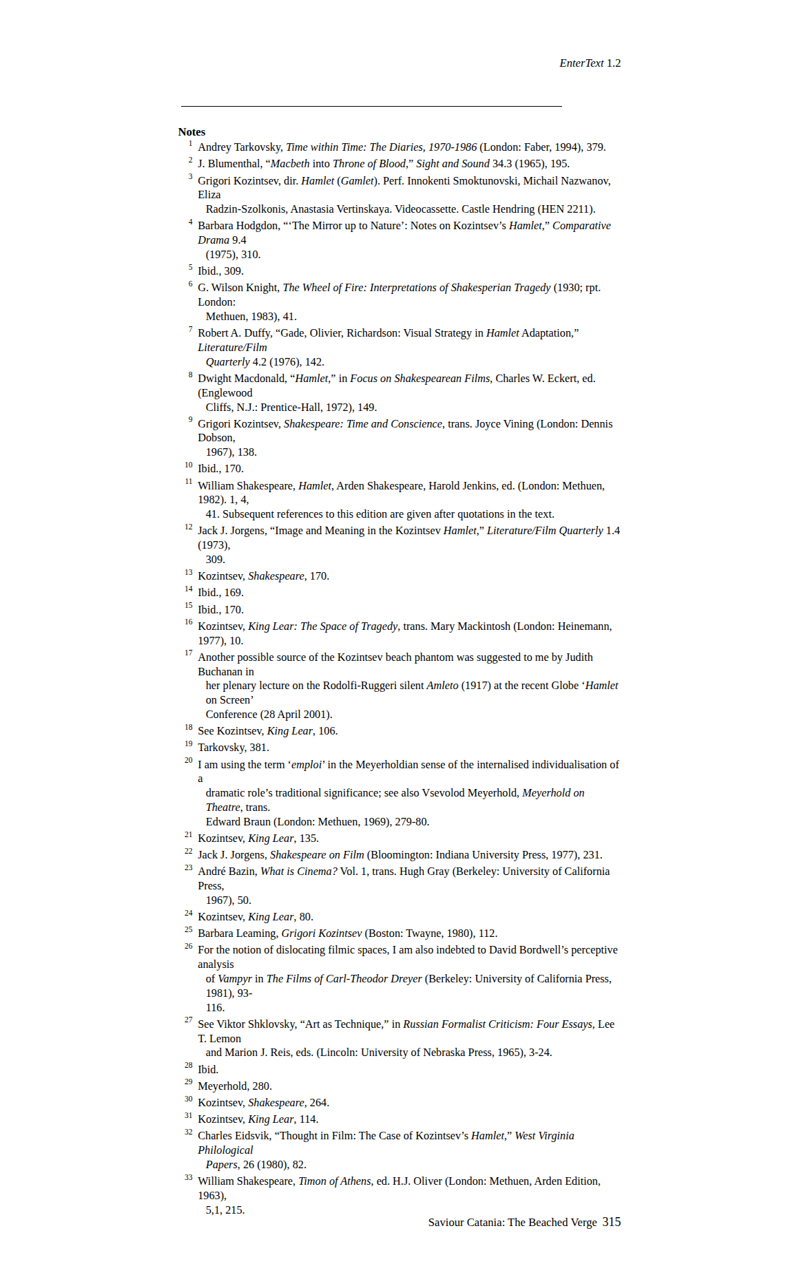EnterText 1.2
Notes
1 Andrey Tarkovsky, Time within Time: The Diaries, 1970-1986 (London: Faber, 1994), 379.
2 J. Blumenthal, “Macbeth into Throne of Blood,” Sight and Sound 34.3 (1965), 195.
3 Grigori Kozintsev, dir. Hamlet (Gamlet). Perf. Innokenti Smoktunovski, Michail Nazwanov, Eliza Radzin-Szolkonis, Anastasia Vertinskaya. Videocassette. Castle Hendring (HEN 2211).
4 Barbara Hodgdon, “‘The Mirror up to Nature’: Notes on Kozintsev’s Hamlet,” Comparative Drama 9.4 (1975), 310.
5 Ibid., 309.
6 G. Wilson Knight, The Wheel of Fire: Interpretations of Shakesperian Tragedy (1930; rpt. London: Methuen, 1983), 41.
7 Robert A. Duffy, “Gade, Olivier, Richardson: Visual Strategy in Hamlet Adaptation,” Literature/Film Quarterly 4.2 (1976), 142.
8 Dwight Macdonald, “Hamlet,” in Focus on Shakespearean Films, Charles W. Eckert, ed. (Englewood Cliffs, N.J.: Prentice-Hall, 1972), 149.
9 Grigori Kozintsev, Shakespeare: Time and Conscience, trans. Joyce Vining (London: Dennis Dobson, 1967), 138.
10 Ibid., 170.
11 William Shakespeare, Hamlet, Arden Shakespeare, Harold Jenkins, ed. (London: Methuen, 1982). 1, 4, 41. Subsequent references to this edition are given after quotations in the text.
12 Jack J. Jorgens, “Image and Meaning in the Kozintsev Hamlet,” Literature/Film Quarterly 1.4 (1973), 309.
13 Kozintsev, Shakespeare, 170.
14 Ibid., 169.
15 Ibid., 170.
16 Kozintsev, King Lear: The Space of Tragedy, trans. Mary Mackintosh (London: Heinemann, 1977), 10.
17 Another possible source of the Kozintsev beach phantom was suggested to me by Judith Buchanan in her plenary lecture on the Rodolfi-Ruggeri silent Amleto (1917) at the recent Globe ‘Hamlet on Screen’ Conference (28 April 2001).
18 See Kozintsev, King Lear, 106.
19 Tarkovsky, 381.
20 I am using the term ‘emploi’ in the Meyerholdian sense of the internalised individualisation of a dramatic role’s traditional significance; see also Vsevolod Meyerhold, Meyerhold on Theatre, trans. Edward Braun (London: Methuen, 1969), 279-80.
21 Kozintsev, King Lear, 135.
22 Jack J. Jorgens, Shakespeare on Film (Bloomington: Indiana University Press, 1977), 231.
23 André Bazin, What is Cinema? Vol. 1, trans. Hugh Gray (Berkeley: University of California Press, 1967), 50.
24 Kozintsev, King Lear, 80.
25 Barbara Leaming, Grigori Kozintsev (Boston: Twayne, 1980), 112.
26 For the notion of dislocating filmic spaces, I am also indebted to David Bordwell’s perceptive analysis of Vampyr in The Films of Carl-Theodor Dreyer (Berkeley: University of California Press, 1981), 93- 116.
27 See Viktor Shklovsky, “Art as Technique,” in Russian Formalist Criticism: Four Essays, Lee T. Lemon and Marion J. Reis, eds. (Lincoln: University of Nebraska Press, 1965), 3-24.
28 Ibid.
29 Meyerhold, 280.
30 Kozintsev, Shakespeare, 264.
31 Kozintsev, King Lear, 114.
32 Charles Eidsvik, “Thought in Film: The Case of Kozintsev’s Hamlet,” West Virginia Philological Papers, 26 (1980), 82.
33 William Shakespeare, Timon of Athens, ed. H.J. Oliver (London: Methuen, Arden Edition, 1963), 5,1, 215.
Saviour Catania: The Beached Verge315